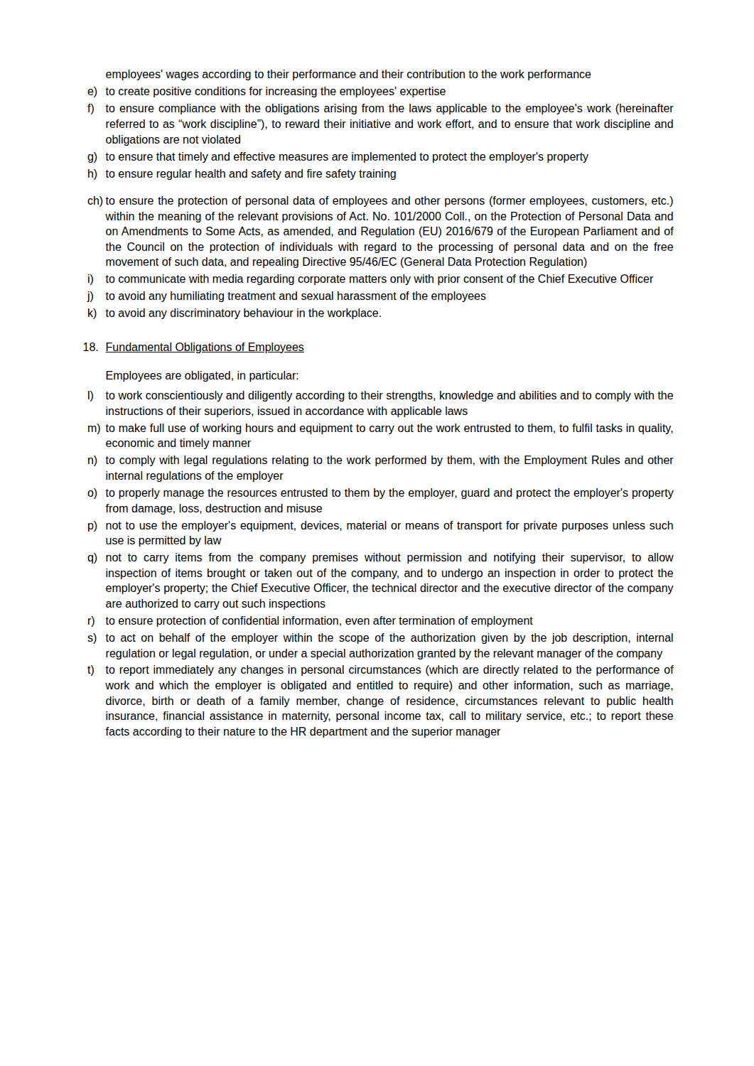employees' wages according to their performance and their contribution to the work performance
e) to create positive conditions for increasing the employees' expertise
f) to ensure compliance with the obligations arising from the laws applicable to the employee's work (hereinafter referred to as “work discipline”), to reward their initiative and work effort, and to ensure that work discipline and obligations are not violated
g) to ensure that timely and effective measures are implemented to protect the employer's property
h) to ensure regular health and safety and fire safety training
ch) to ensure the protection of personal data of employees and other persons (former employees, customers, etc.) within the meaning of the relevant provisions of Act. No. 101/2000 Coll., on the Protection of Personal Data and on Amendments to Some Acts, as amended, and Regulation (EU) 2016/679 of the European Parliament and of the Council on the protection of individuals with regard to the processing of personal data and on the free movement of such data, and repealing Directive 95/46/EC (General Data Protection Regulation)
i) to communicate with media regarding corporate matters only with prior consent of the Chief Executive Officer
j) to avoid any humiliating treatment and sexual harassment of the employees
k) to avoid any discriminatory behaviour in the workplace.
18. Fundamental Obligations of Employees
Employees are obligated, in particular:
l) to work conscientiously and diligently according to their strengths, knowledge and abilities and to comply with the instructions of their superiors, issued in accordance with applicable laws
m) to make full use of working hours and equipment to carry out the work entrusted to them, to fulfil tasks in quality, economic and timely manner
n) to comply with legal regulations relating to the work performed by them, with the Employment Rules and other internal regulations of the employer
o) to properly manage the resources entrusted to them by the employer, guard and protect the employer's property from damage, loss, destruction and misuse
p) not to use the employer's equipment, devices, material or means of transport for private purposes unless such use is permitted by law
q) not to carry items from the company premises without permission and notifying their supervisor, to allow inspection of items brought or taken out of the company, and to undergo an inspection in order to protect the employer's property; the Chief Executive Officer, the technical director and the executive director of the company are authorized to carry out such inspections
r) to ensure protection of confidential information, even after termination of employment
s) to act on behalf of the employer within the scope of the authorization given by the job description, internal regulation or legal regulation, or under a special authorization granted by the relevant manager of the company
t) to report immediately any changes in personal circumstances (which are directly related to the performance of work and which the employer is obligated and entitled to require) and other information, such as marriage, divorce, birth or death of a family member, change of residence, circumstances relevant to public health insurance, financial assistance in maternity, personal income tax, call to military service, etc.; to report these facts according to their nature to the HR department and the superior manager